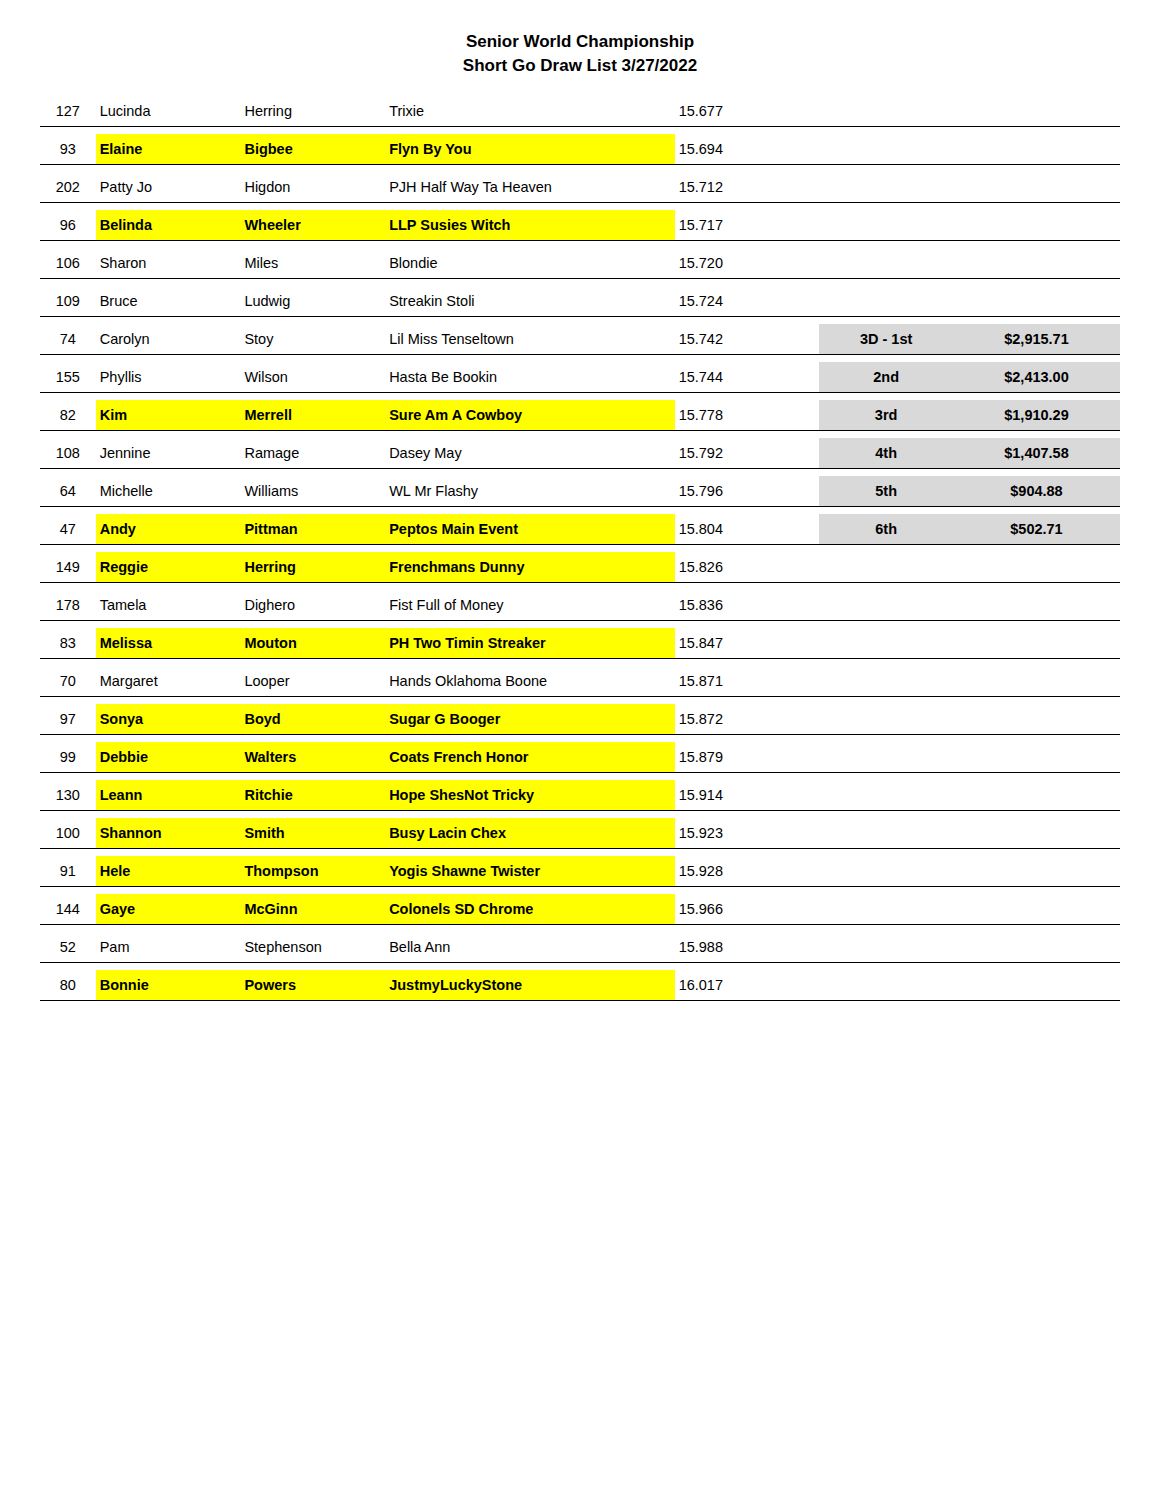Senior World Championship
Short Go Draw List 3/27/2022
| 127 | Lucinda | Herring | Trixie | 15.677 | | |
| 93 | Elaine | Bigbee | Flyn By You | 15.694 | | |
| 202 | Patty Jo | Higdon | PJH Half Way Ta Heaven | 15.712 | | |
| 96 | Belinda | Wheeler | LLP Susies Witch | 15.717 | | |
| 106 | Sharon | Miles | Blondie | 15.720 | | |
| 109 | Bruce | Ludwig | Streakin Stoli | 15.724 | | |
| 74 | Carolyn | Stoy | Lil Miss Tenseltown | 15.742 | 3D - 1st | $2,915.71 |
| 155 | Phyllis | Wilson | Hasta Be Bookin | 15.744 | 2nd | $2,413.00 |
| 82 | Kim | Merrell | Sure Am A Cowboy | 15.778 | 3rd | $1,910.29 |
| 108 | Jennine | Ramage | Dasey May | 15.792 | 4th | $1,407.58 |
| 64 | Michelle | Williams | WL Mr Flashy | 15.796 | 5th | $904.88 |
| 47 | Andy | Pittman | Peptos Main Event | 15.804 | 6th | $502.71 |
| 149 | Reggie | Herring | Frenchmans Dunny | 15.826 | | |
| 178 | Tamela | Dighero | Fist Full of Money | 15.836 | | |
| 83 | Melissa | Mouton | PH Two Timin Streaker | 15.847 | | |
| 70 | Margaret | Looper | Hands Oklahoma Boone | 15.871 | | |
| 97 | Sonya | Boyd | Sugar G Booger | 15.872 | | |
| 99 | Debbie | Walters | Coats French Honor | 15.879 | | |
| 130 | Leann | Ritchie | Hope ShesNot Tricky | 15.914 | | |
| 100 | Shannon | Smith | Busy Lacin Chex | 15.923 | | |
| 91 | Hele | Thompson | Yogis Shawne Twister | 15.928 | | |
| 144 | Gaye | McGinn | Colonels SD Chrome | 15.966 | | |
| 52 | Pam | Stephenson | Bella Ann | 15.988 | | |
| 80 | Bonnie | Powers | JustmyLuckyStone | 16.017 | | |